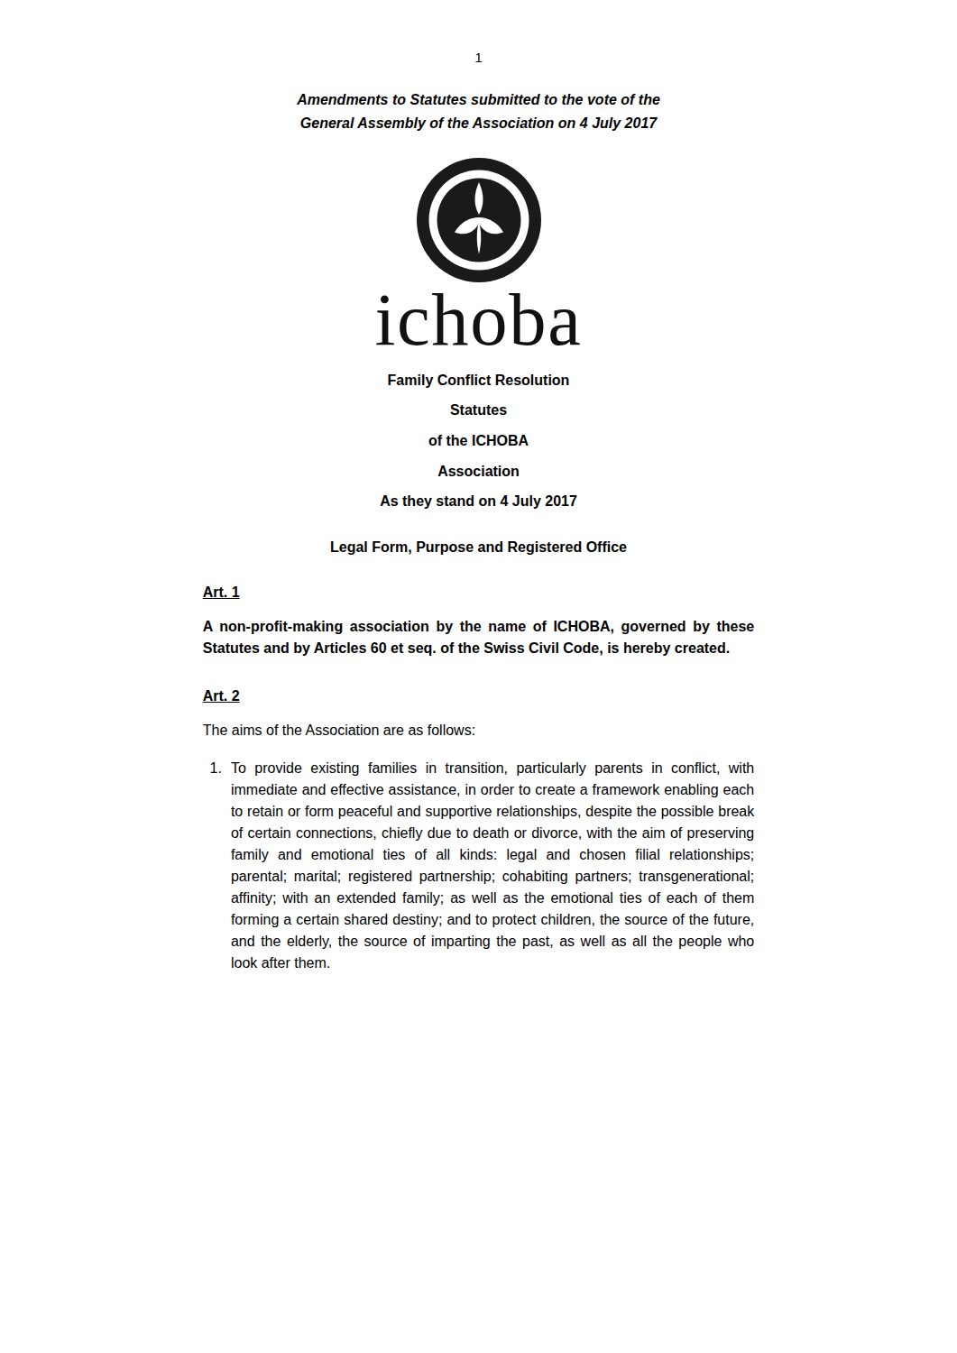1
Amendments to Statutes submitted to the vote of the
General Assembly of the Association on 4 July 2017
ichoba
Family Conflict Resolution
Statutes
of the ICHOBA
Association
As they stand on 4 July 2017
Legal Form, Purpose and Registered Office
Art. 1
A non-profit-making association by the name of ICHOBA, governed by these Statutes and by Articles 60 et seq. of the Swiss Civil Code, is hereby created.
Art. 2
The aims of the Association are as follows:
To provide existing families in transition, particularly parents in conflict, with immediate and effective assistance, in order to create a framework enabling each to retain or form peaceful and supportive relationships, despite the possible break of certain connections, chiefly due to death or divorce, with the aim of preserving family and emotional ties of all kinds: legal and chosen filial relationships; parental; marital; registered partnership; cohabiting partners; transgenerational; affinity; with an extended family; as well as the emotional ties of each of them forming a certain shared destiny; and to protect children, the source of the future, and the elderly, the source of imparting the past, as well as all the people who look after them.